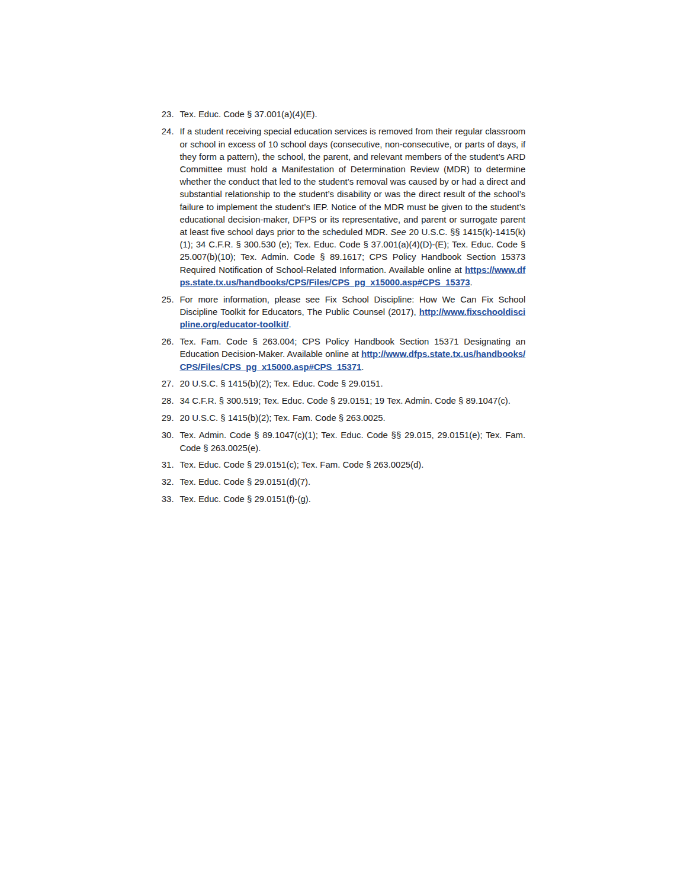23. Tex. Educ. Code § 37.001(a)(4)(E).
24. If a student receiving special education services is removed from their regular classroom or school in excess of 10 school days (consecutive, non-consecutive, or parts of days, if they form a pattern), the school, the parent, and relevant members of the student’s ARD Committee must hold a Manifestation of Determination Review (MDR) to determine whether the conduct that led to the student’s removal was caused by or had a direct and substantial relationship to the student’s disability or was the direct result of the school’s failure to implement the student’s IEP. Notice of the MDR must be given to the student’s educational decision-maker, DFPS or its representative, and parent or surrogate parent at least five school days prior to the scheduled MDR. See 20 U.S.C. §§ 1415(k)-1415(k)(1); 34 C.F.R. § 300.530 (e); Tex. Educ. Code § 37.001(a)(4)(D)-(E); Tex. Educ. Code § 25.007(b)(10); Tex. Admin. Code § 89.1617; CPS Policy Handbook Section 15373 Required Notification of School-Related Information. Available online at https://www.dfps.state.tx.us/handbooks/CPS/Files/CPS_pg_x15000.asp#CPS_15373.
25. For more information, please see Fix School Discipline: How We Can Fix School Discipline Toolkit for Educators, The Public Counsel (2017), http://www.fixschooldiscipline.org/educator-toolkit/.
26. Tex. Fam. Code § 263.004; CPS Policy Handbook Section 15371 Designating an Education Decision-Maker. Available online at http://www.dfps.state.tx.us/handbooks/CPS/Files/CPS_pg_x15000.asp#CPS_15371.
27. 20 U.S.C. § 1415(b)(2); Tex. Educ. Code § 29.0151.
28. 34 C.F.R. § 300.519; Tex. Educ. Code § 29.0151; 19 Tex. Admin. Code § 89.1047(c).
29. 20 U.S.C. § 1415(b)(2); Tex. Fam. Code § 263.0025.
30. Tex. Admin. Code § 89.1047(c)(1); Tex. Educ. Code §§ 29.015, 29.0151(e); Tex. Fam. Code § 263.0025(e).
31. Tex. Educ. Code § 29.0151(c); Tex. Fam. Code § 263.0025(d).
32. Tex. Educ. Code § 29.0151(d)(7).
33. Tex. Educ. Code § 29.0151(f)-(g).